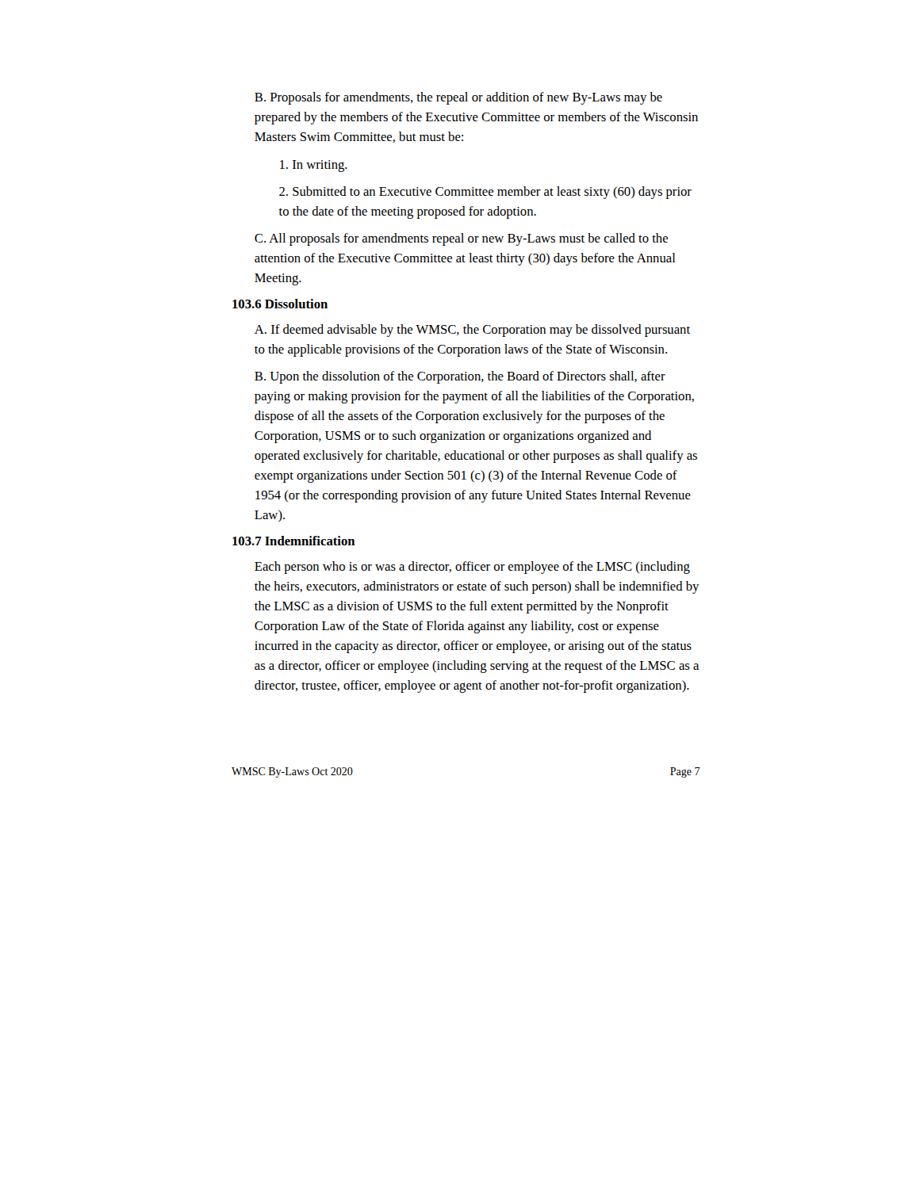B. Proposals for amendments, the repeal or addition of new By-Laws may be prepared by the members of the Executive Committee or members of the Wisconsin Masters Swim Committee, but must be:
1. In writing.
2. Submitted to an Executive Committee member at least sixty (60) days prior to the date of the meeting proposed for adoption.
C. All proposals for amendments repeal or new By-Laws must be called to the attention of the Executive Committee at least thirty (30) days before the Annual Meeting.
103.6 Dissolution
A. If deemed advisable by the WMSC, the Corporation may be dissolved pursuant to the applicable provisions of the Corporation laws of the State of Wisconsin.
B. Upon the dissolution of the Corporation, the Board of Directors shall, after paying or making provision for the payment of all the liabilities of the Corporation, dispose of all the assets of the Corporation exclusively for the purposes of the Corporation, USMS or to such organization or organizations organized and operated exclusively for charitable, educational or other purposes as shall qualify as exempt organizations under Section 501 (c) (3) of the Internal Revenue Code of 1954 (or the corresponding provision of any future United States Internal Revenue Law).
103.7 Indemnification
Each person who is or was a director, officer or employee of the LMSC (including the heirs, executors, administrators or estate of such person) shall be indemnified by the LMSC as a division of USMS to the full extent permitted by the Nonprofit Corporation Law of the State of Florida against any liability, cost or expense incurred in the capacity as director, officer or employee, or arising out of the status as a director, officer or employee (including serving at the request of the LMSC as a director, trustee, officer, employee or agent of another not-for-profit organization).
WMSC By-Laws Oct 2020
Page 7